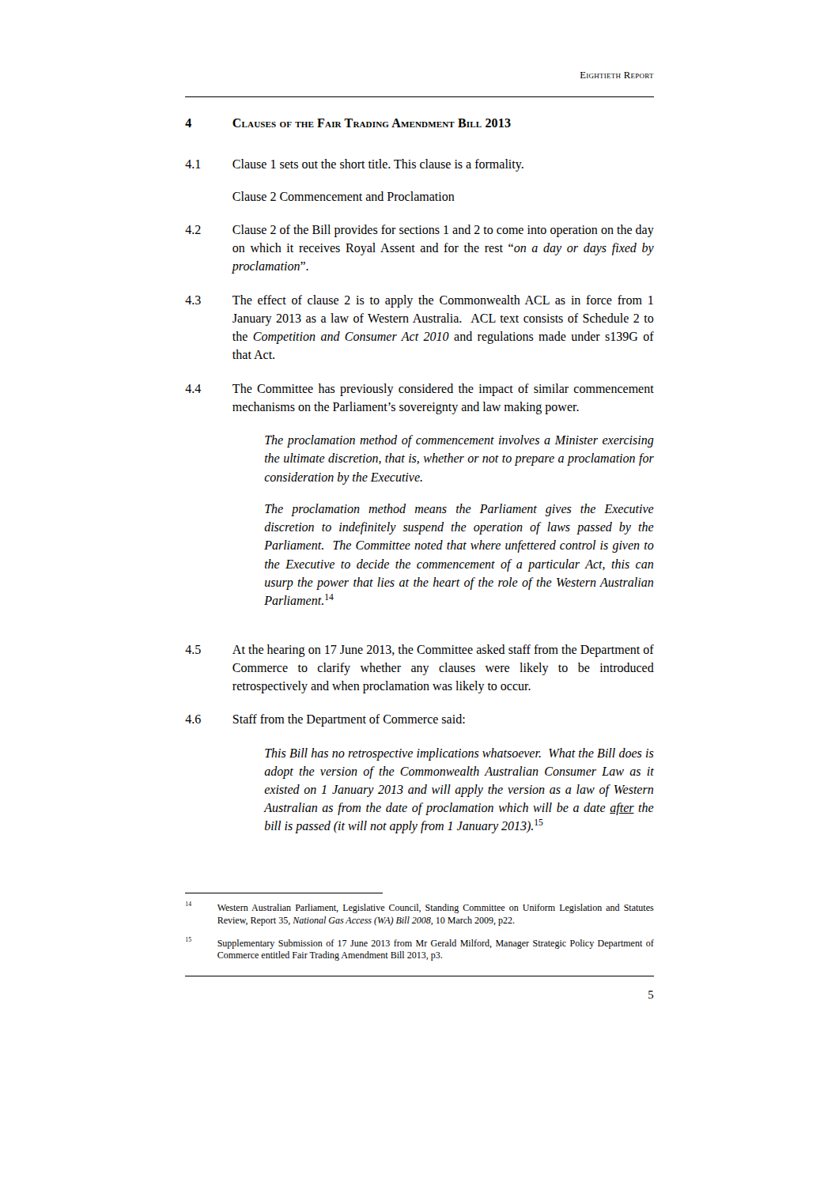Eightieth Report
4
Clauses of the Fair Trading Amendment Bill 2013
4.1
Clause 1 sets out the short title. This clause is a formality.
Clause 2 Commencement and Proclamation
4.2
Clause 2 of the Bill provides for sections 1 and 2 to come into operation on the day on which it receives Royal Assent and for the rest “on a day or days fixed by proclamation”.
4.3
The effect of clause 2 is to apply the Commonwealth ACL as in force from 1 January 2013 as a law of Western Australia. ACL text consists of Schedule 2 to the Competition and Consumer Act 2010 and regulations made under s139G of that Act.
4.4
The Committee has previously considered the impact of similar commencement mechanisms on the Parliament’s sovereignty and law making power.
The proclamation method of commencement involves a Minister exercising the ultimate discretion, that is, whether or not to prepare a proclamation for consideration by the Executive.
The proclamation method means the Parliament gives the Executive discretion to indefinitely suspend the operation of laws passed by the Parliament. The Committee noted that where unfettered control is given to the Executive to decide the commencement of a particular Act, this can usurp the power that lies at the heart of the role of the Western Australian Parliament.14
4.5
At the hearing on 17 June 2013, the Committee asked staff from the Department of Commerce to clarify whether any clauses were likely to be introduced retrospectively and when proclamation was likely to occur.
4.6
Staff from the Department of Commerce said:
This Bill has no retrospective implications whatsoever. What the Bill does is adopt the version of the Commonwealth Australian Consumer Law as it existed on 1 January 2013 and will apply the version as a law of Western Australian as from the date of proclamation which will be a date after the bill is passed (it will not apply from 1 January 2013).15
14
Western Australian Parliament, Legislative Council, Standing Committee on Uniform Legislation and Statutes Review, Report 35, National Gas Access (WA) Bill 2008, 10 March 2009, p22.
15
Supplementary Submission of 17 June 2013 from Mr Gerald Milford, Manager Strategic Policy Department of Commerce entitled Fair Trading Amendment Bill 2013, p3.
5